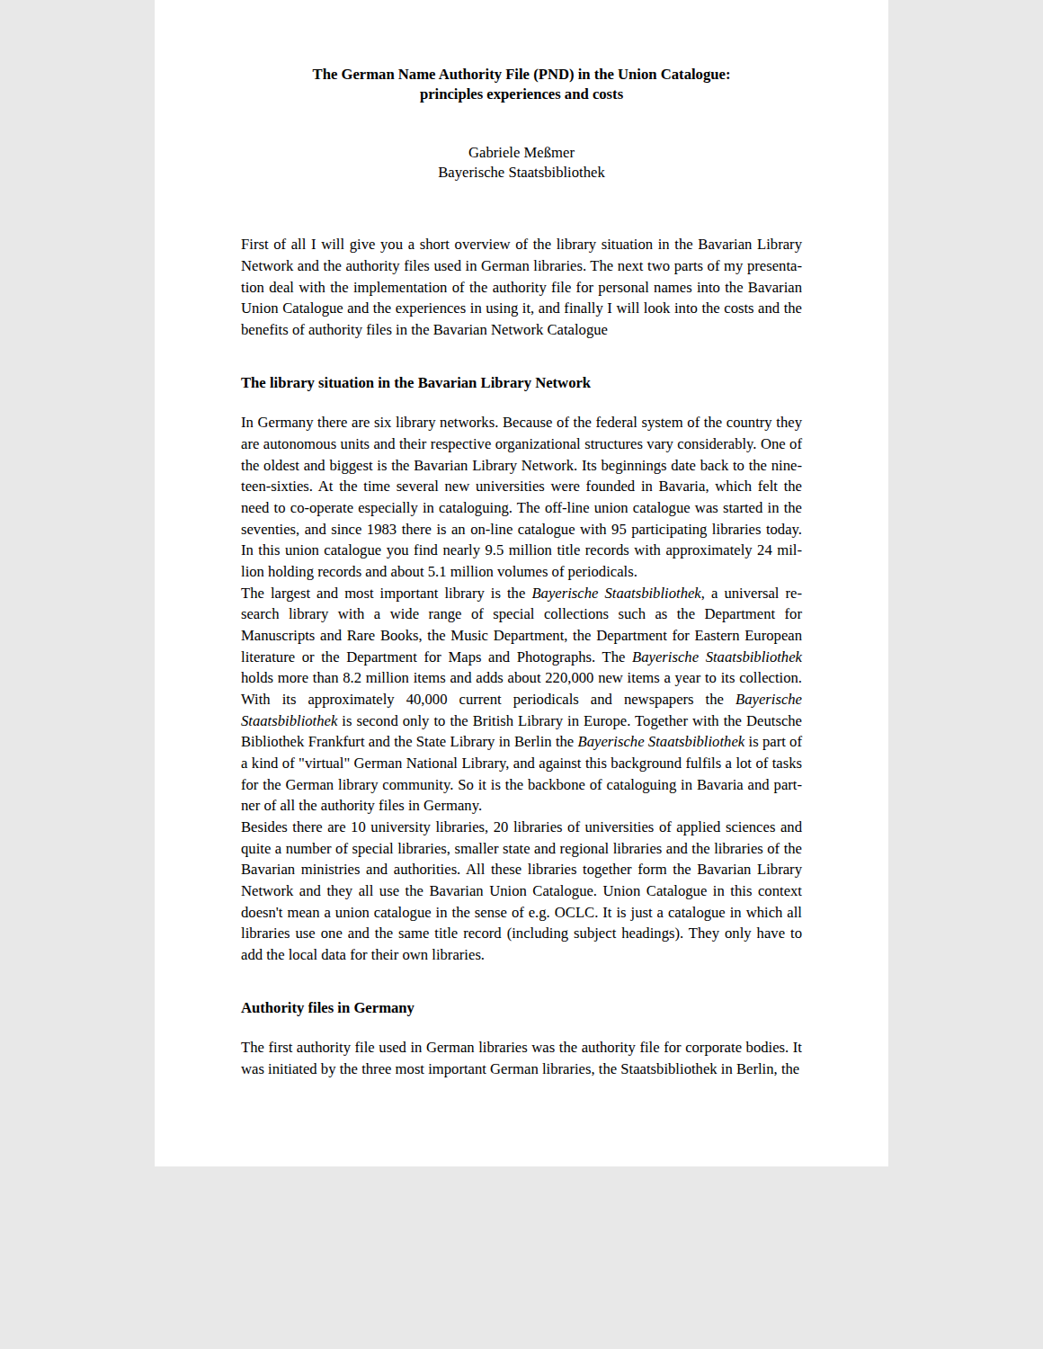The German Name Authority File (PND) in the Union Catalogue:
principles experiences and costs
Gabriele Meßmer
Bayerische Staatsbibliothek
First of all I will give you a short overview of the library situation in the Bavarian Library Network and the authority files used in German libraries. The next two parts of my presentation deal with the implementation of the authority file for personal names into the Bavarian Union Catalogue and the experiences in using it, and finally I will look into the costs and the benefits of authority files in the Bavarian Network Catalogue
The library situation in the Bavarian Library Network
In Germany there are six library networks. Because of the federal system of the country they are autonomous units and their respective organizational structures vary considerably. One of the oldest and biggest is the Bavarian Library Network. Its beginnings date back to the nineteen-sixties. At the time several new universities were founded in Bavaria, which felt the need to co-operate especially in cataloguing. The off-line union catalogue was started in the seventies, and since 1983 there is an on-line catalogue with 95 participating libraries today. In this union catalogue you find nearly 9.5 million title records with approximately 24 million holding records and about 5.1 million volumes of periodicals.
The largest and most important library is the Bayerische Staatsbibliothek, a universal research library with a wide range of special collections such as the Department for Manuscripts and Rare Books, the Music Department, the Department for Eastern European literature or the Department for Maps and Photographs. The Bayerische Staatsbibliothek holds more than 8.2 million items and adds about 220,000 new items a year to its collection. With its approximately 40,000 current periodicals and newspapers the Bayerische Staatsbibliothek is second only to the British Library in Europe. Together with the Deutsche Bibliothek Frankfurt and the State Library in Berlin the Bayerische Staatsbibliothek is part of a kind of "virtual" German National Library, and against this background fulfils a lot of tasks for the German library community. So it is the backbone of cataloguing in Bavaria and partner of all the authority files in Germany.
Besides there are 10 university libraries, 20 libraries of universities of applied sciences and quite a number of special libraries, smaller state and regional libraries and the libraries of the Bavarian ministries and authorities. All these libraries together form the Bavarian Library Network and they all use the Bavarian Union Catalogue. Union Catalogue in this context doesn't mean a union catalogue in the sense of e.g. OCLC. It is just a catalogue in which all libraries use one and the same title record (including subject headings). They only have to add the local data for their own libraries.
Authority files in Germany
The first authority file used in German libraries was the authority file for corporate bodies. It was initiated by the three most important German libraries, the Staatsbibliothek in Berlin, the